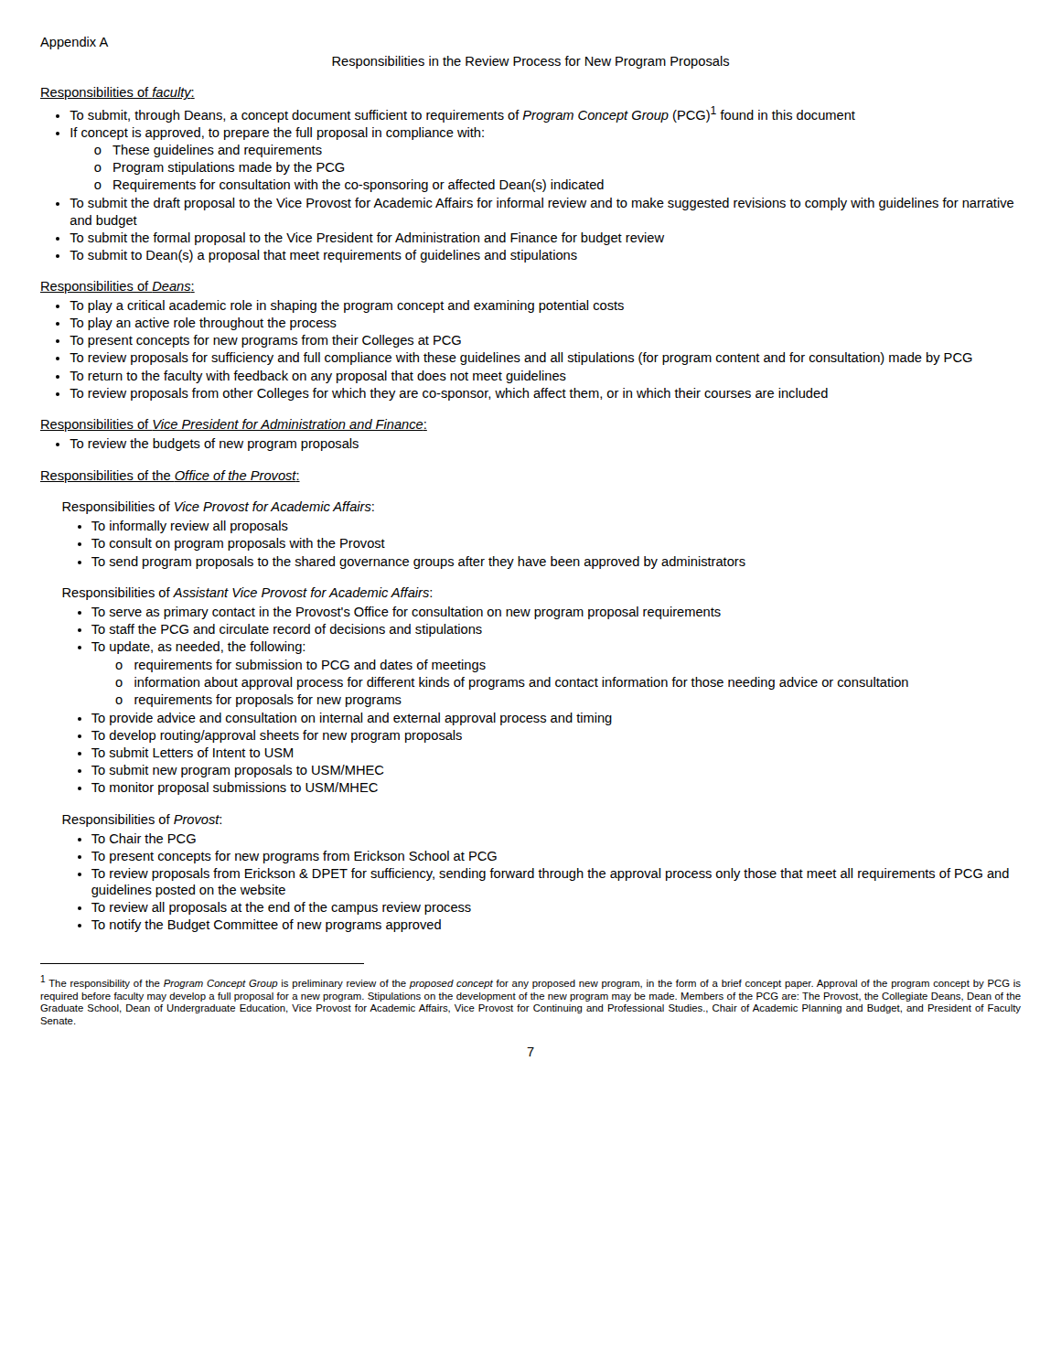Appendix A
Responsibilities in the Review Process for New Program Proposals
Responsibilities of faculty:
To submit, through Deans, a concept document sufficient to requirements of Program Concept Group (PCG)1 found in this document
If concept is approved, to prepare the full proposal in compliance with:
These guidelines and requirements
Program stipulations made by the PCG
Requirements for consultation with the co-sponsoring or affected Dean(s) indicated
To submit the draft proposal to the Vice Provost for Academic Affairs for informal review and to make suggested revisions to comply with guidelines for narrative and budget
To submit the formal proposal to the Vice President for Administration and Finance for budget review
To submit to Dean(s) a proposal that meet requirements of guidelines and stipulations
Responsibilities of Deans:
To play a critical academic role in shaping the program concept and examining potential costs
To play an active role throughout the process
To present concepts for new programs from their Colleges at PCG
To review proposals for sufficiency and full compliance with these guidelines and all stipulations (for program content and for consultation) made by PCG
To return to the faculty with feedback on any proposal that does not meet guidelines
To review proposals from other Colleges for which they are co-sponsor, which affect them, or in which their courses are included
Responsibilities of Vice President for Administration and Finance:
To review the budgets of new program proposals
Responsibilities of the Office of the Provost:
Responsibilities of Vice Provost for Academic Affairs:
To informally review all proposals
To consult on program proposals with the Provost
To send program proposals to the shared governance groups after they have been approved by administrators
Responsibilities of Assistant Vice Provost for Academic Affairs:
To serve as primary contact in the Provost's Office for consultation on new program proposal requirements
To staff the PCG and circulate record of decisions and stipulations
To update, as needed, the following:
requirements for submission to PCG and dates of meetings
information about approval process for different kinds of programs and contact information for those needing advice or consultation
requirements for proposals for new programs
To provide advice and consultation on internal and external approval process and timing
To develop routing/approval sheets for new program proposals
To submit Letters of Intent to USM
To submit new program proposals to USM/MHEC
To monitor proposal submissions to USM/MHEC
Responsibilities of Provost:
To Chair the PCG
To present concepts for new programs from Erickson School at PCG
To review proposals from Erickson & DPET for sufficiency, sending forward through the approval process only those that meet all requirements of PCG and guidelines posted on the website
To review all proposals at the end of the campus review process
To notify the Budget Committee of new programs approved
1 The responsibility of the Program Concept Group is preliminary review of the proposed concept for any proposed new program, in the form of a brief concept paper. Approval of the program concept by PCG is required before faculty may develop a full proposal for a new program. Stipulations on the development of the new program may be made. Members of the PCG are: The Provost, the Collegiate Deans, Dean of the Graduate School, Dean of Undergraduate Education, Vice Provost for Academic Affairs, Vice Provost for Continuing and Professional Studies., Chair of Academic Planning and Budget, and President of Faculty Senate.
7